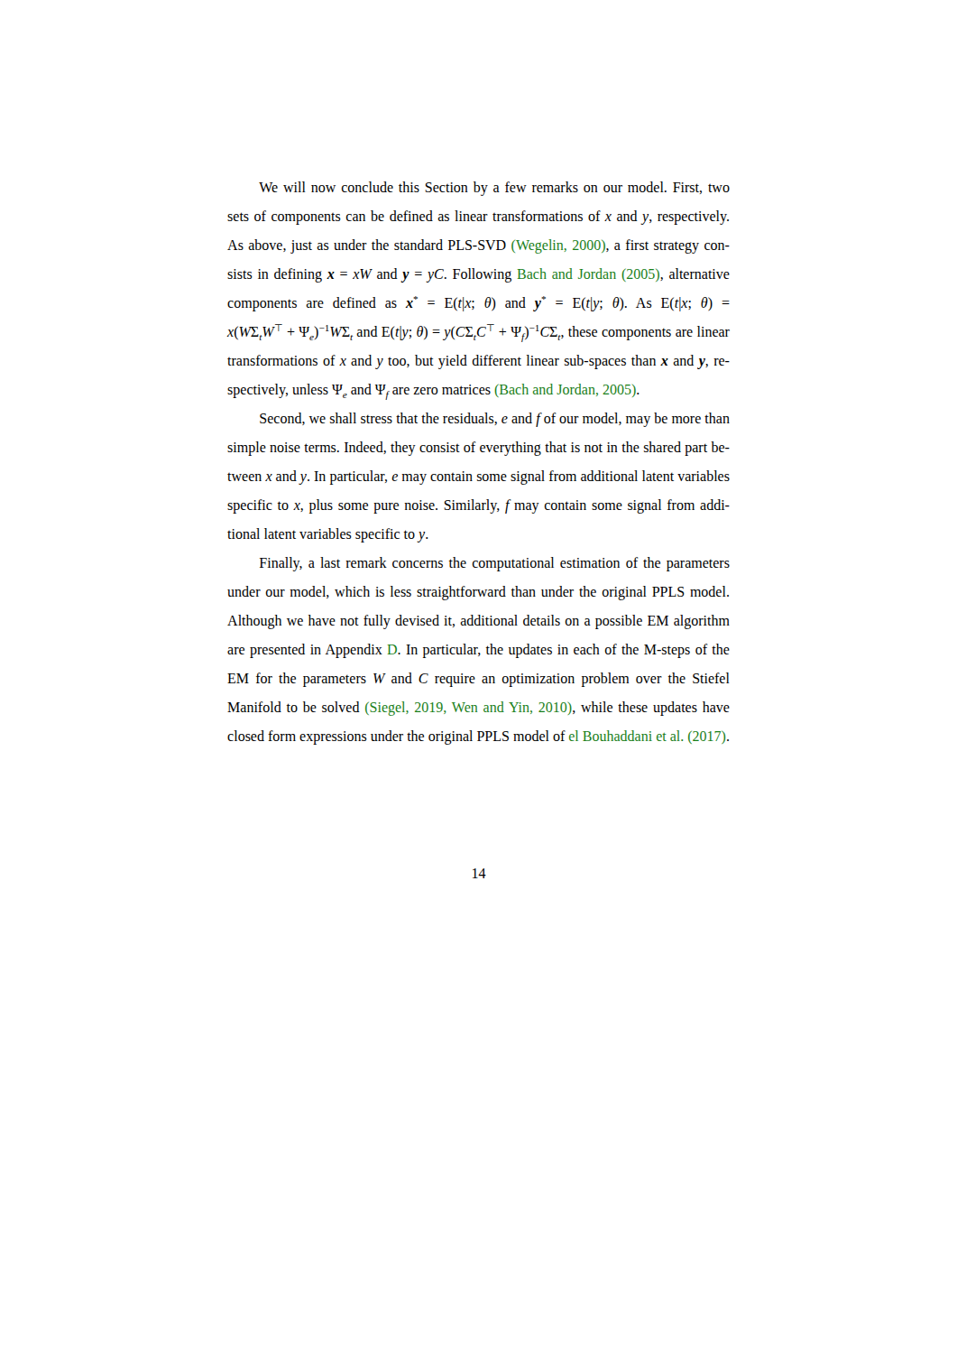We will now conclude this Section by a few remarks on our model. First, two sets of components can be defined as linear transformations of x and y, respectively. As above, just as under the standard PLS-SVD (Wegelin, 2000), a first strategy consists in defining x = xW and y = yC. Following Bach and Jordan (2005), alternative components are defined as x* = E(t|x; θ) and y* = E(t|y; θ). As E(t|x; θ) = x(WΣtW⊤ + Ψe)−1 WΣt and E(t|y; θ) = y(CΣtC⊤ + Ψf)−1 CΣt, these components are linear transformations of x and y too, but yield different linear sub-spaces than x and y, respectively, unless Ψe and Ψf are zero matrices (Bach and Jordan, 2005).
Second, we shall stress that the residuals, e and f of our model, may be more than simple noise terms. Indeed, they consist of everything that is not in the shared part between x and y. In particular, e may contain some signal from additional latent variables specific to x, plus some pure noise. Similarly, f may contain some signal from additional latent variables specific to y.
Finally, a last remark concerns the computational estimation of the parameters under our model, which is less straightforward than under the original PPLS model. Although we have not fully devised it, additional details on a possible EM algorithm are presented in Appendix D. In particular, the updates in each of the M-steps of the EM for the parameters W and C require an optimization problem over the Stiefel Manifold to be solved (Siegel, 2019, Wen and Yin, 2010), while these updates have closed form expressions under the original PPLS model of el Bouhaddani et al. (2017).
14